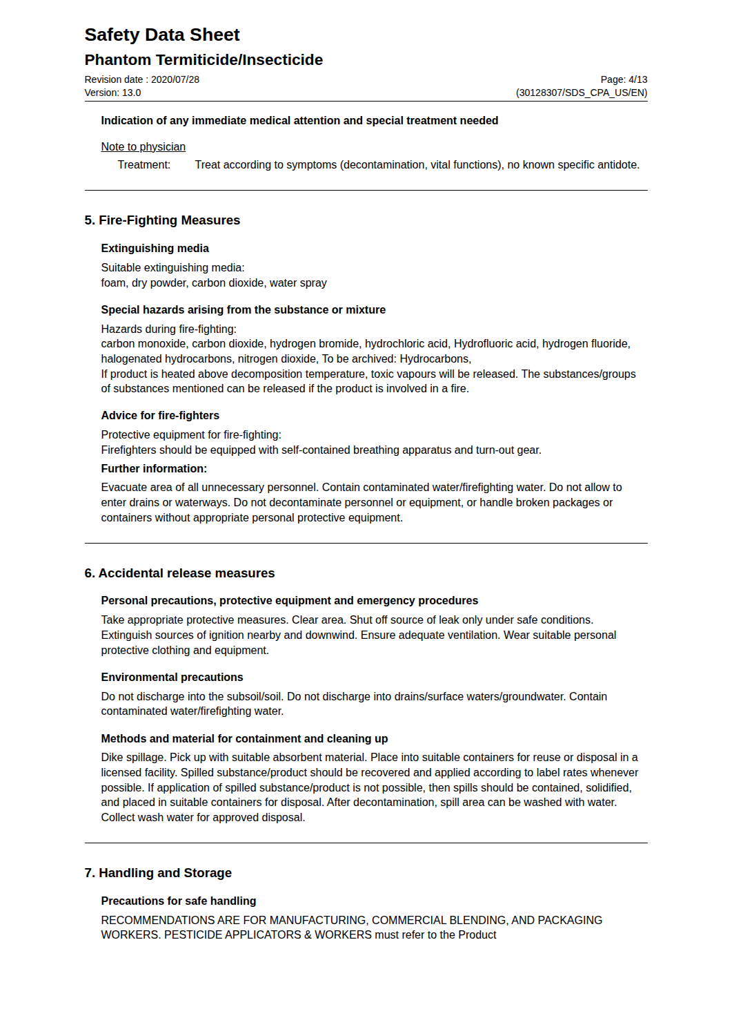Safety Data Sheet
Phantom Termiticide/Insecticide
Revision date : 2020/07/28
Version: 13.0
Page: 4/13
(30128307/SDS_CPA_US/EN)
Indication of any immediate medical attention and special treatment needed
Note to physician
Treatment:
Treat according to symptoms (decontamination, vital functions), no known specific antidote.
5. Fire-Fighting Measures
Extinguishing media
Suitable extinguishing media:
foam, dry powder, carbon dioxide, water spray
Special hazards arising from the substance or mixture
Hazards during fire-fighting:
carbon monoxide, carbon dioxide, hydrogen bromide, hydrochloric acid, Hydrofluoric acid, hydrogen fluoride, halogenated hydrocarbons, nitrogen dioxide, To be archived: Hydrocarbons,
If product is heated above decomposition temperature, toxic vapours will be released. The substances/groups of substances mentioned can be released if the product is involved in a fire.
Advice for fire-fighters
Protective equipment for fire-fighting:
Firefighters should be equipped with self-contained breathing apparatus and turn-out gear.
Further information:
Evacuate area of all unnecessary personnel. Contain contaminated water/firefighting water. Do not allow to enter drains or waterways. Do not decontaminate personnel or equipment, or handle broken packages or containers without appropriate personal protective equipment.
6. Accidental release measures
Personal precautions, protective equipment and emergency procedures
Take appropriate protective measures. Clear area. Shut off source of leak only under safe conditions. Extinguish sources of ignition nearby and downwind. Ensure adequate ventilation. Wear suitable personal protective clothing and equipment.
Environmental precautions
Do not discharge into the subsoil/soil. Do not discharge into drains/surface waters/groundwater. Contain contaminated water/firefighting water.
Methods and material for containment and cleaning up
Dike spillage. Pick up with suitable absorbent material. Place into suitable containers for reuse or disposal in a licensed facility. Spilled substance/product should be recovered and applied according to label rates whenever possible. If application of spilled substance/product is not possible, then spills should be contained, solidified, and placed in suitable containers for disposal. After decontamination, spill area can be washed with water. Collect wash water for approved disposal.
7. Handling and Storage
Precautions for safe handling
RECOMMENDATIONS ARE FOR MANUFACTURING, COMMERCIAL BLENDING, AND PACKAGING WORKERS. PESTICIDE APPLICATORS & WORKERS must refer to the Product